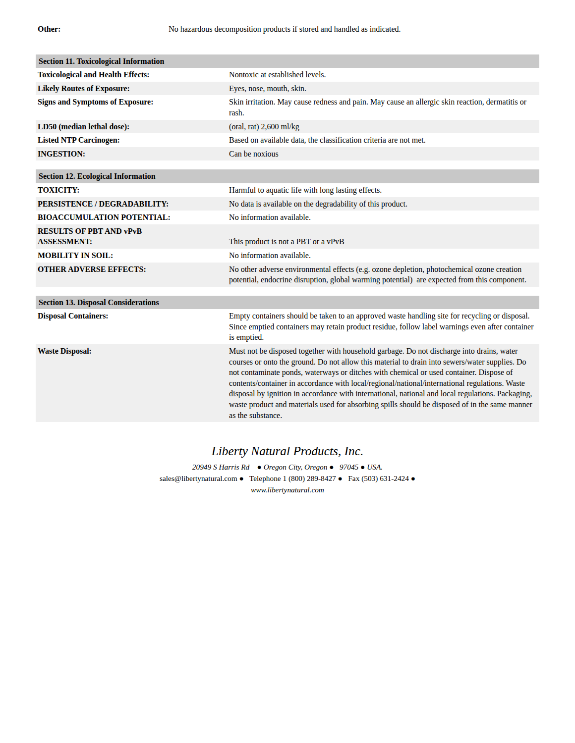| Other: | No hazardous decomposition products if stored and handled as indicated. |
| Section 11. Toxicological Information |
| Toxicological and Health Effects: | Nontoxic at established levels. |
| Likely Routes of Exposure: | Eyes, nose, mouth, skin. |
| Signs and Symptoms of Exposure: | Skin irritation. May cause redness and pain. May cause an allergic skin reaction, dermatitis or rash. |
| LD50 (median lethal dose): | (oral, rat) 2,600 ml/kg |
| Listed NTP Carcinogen: | Based on available data, the classification criteria are not met. |
| INGESTION: | Can be noxious |
| Section 12. Ecological Information |
| TOXICITY: | Harmful to aquatic life with long lasting effects. |
| PERSISTENCE / DEGRADABILITY: | No data is available on the degradability of this product. |
| BIOACCUMULATION POTENTIAL: | No information available. |
| RESULTS OF PBT AND vPvB ASSESSMENT: | This product is not a PBT or a vPvB |
| MOBILITY IN SOIL: | No information available. |
| OTHER ADVERSE EFFECTS: | No other adverse environmental effects (e.g. ozone depletion, photochemical ozone creation potential, endocrine disruption, global warming potential) are expected from this component. |
| Section 13. Disposal Considerations |
| Disposal Containers: | Empty containers should be taken to an approved waste handling site for recycling or disposal. Since emptied containers may retain product residue, follow label warnings even after container is emptied. |
| Waste Disposal: | Must not be disposed together with household garbage. Do not discharge into drains, water courses or onto the ground. Do not allow this material to drain into sewers/water supplies. Do not contaminate ponds, waterways or ditches with chemical or used container. Dispose of contents/container in accordance with local/regional/national/international regulations. Waste disposal by ignition in accordance with international, national and local regulations. Packaging, waste product and materials used for absorbing spills should be disposed of in the same manner as the substance. |
Liberty Natural Products, Inc.
20949 S Harris Rd ● Oregon City, Oregon ● 97045 ● USA.
sales@libertynatural.com ● Telephone 1 (800) 289-8427 ● Fax (503) 631-2424 ●
www.libertynatural.com